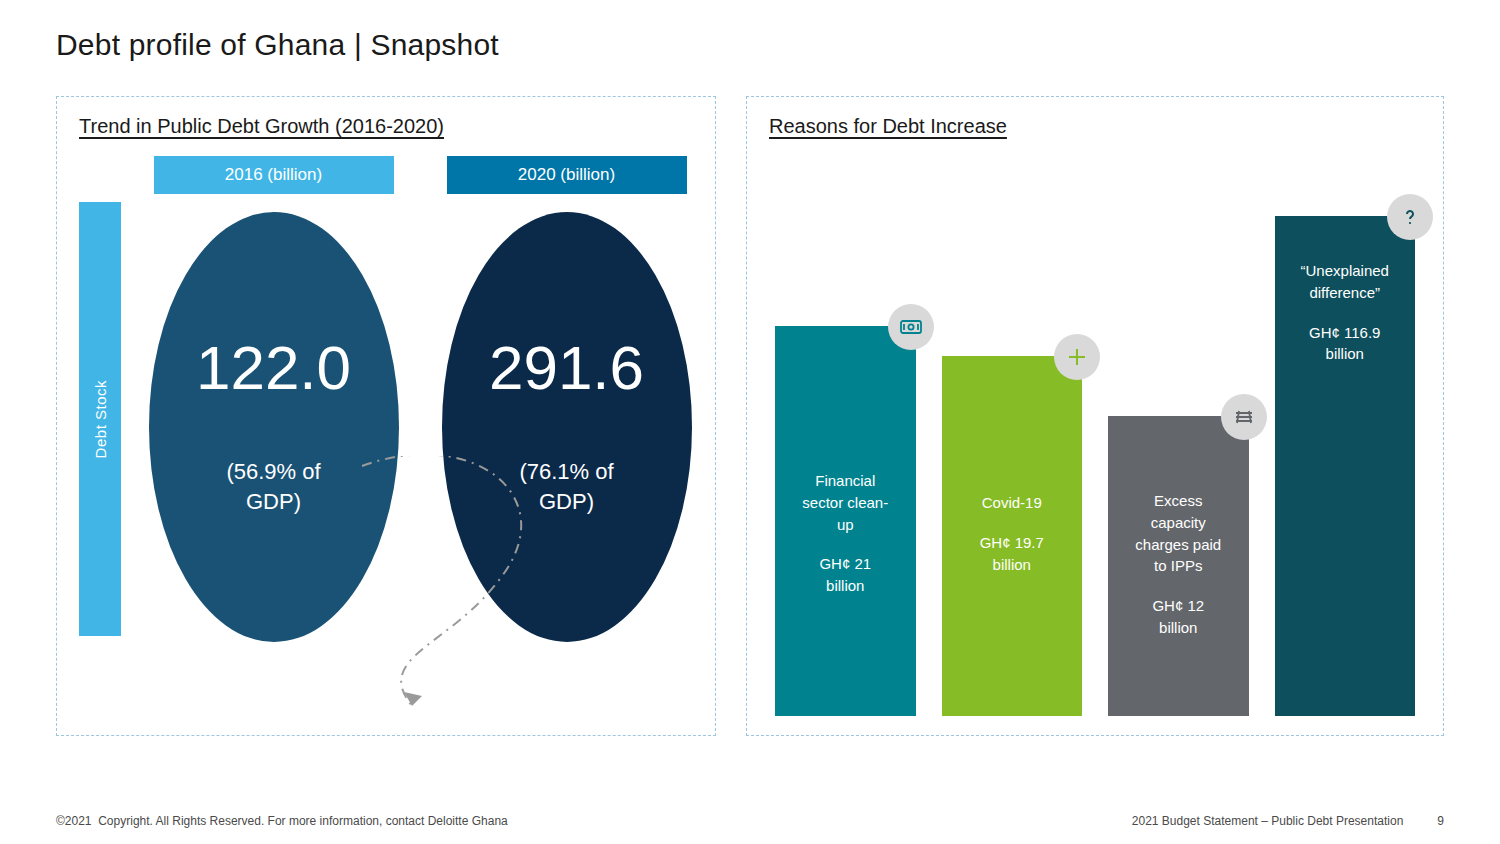Debt profile of Ghana | Snapshot
Trend in Public Debt Growth (2016-2020)
Debt Stock
2016 (billion)
122.0
(56.9% of
GDP)
2020 (billion)
291.6
(76.1% of
GDP)
Reasons for Debt Increase
Financial
sector clean-
up GH¢ 21
billion
Covid-19 GH¢ 19.7
billion
Excess
capacity
charges paid
to IPPs GH¢ 12
billion
“Unexplained
difference” GH¢ 116.9
billion
©2021 Copyright. All Rights Reserved. For more information, contact Deloitte Ghana
2021 Budget Statement – Public Debt Presentation 9